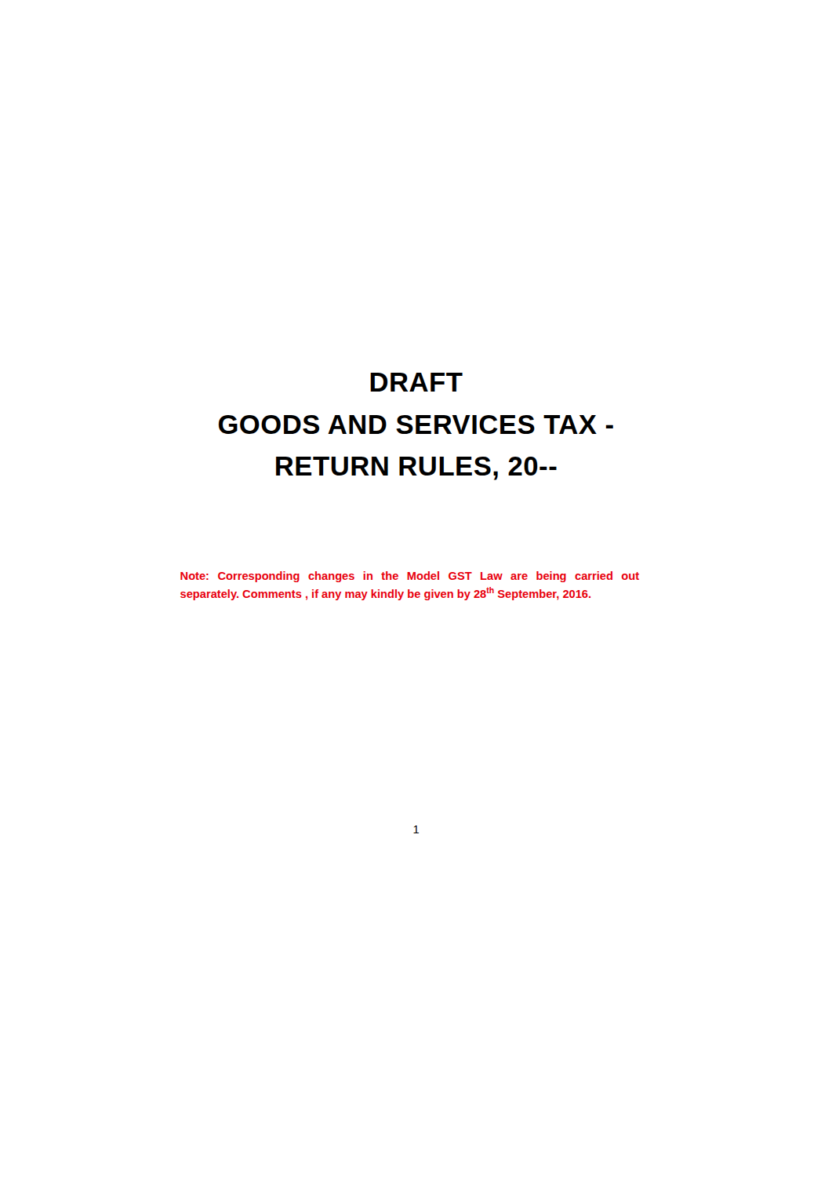DRAFT GOODS AND SERVICES TAX - RETURN RULES, 20--
Note: Corresponding changes in the Model GST Law are being carried out separately. Comments , if any may kindly be given by 28th September, 2016.
1